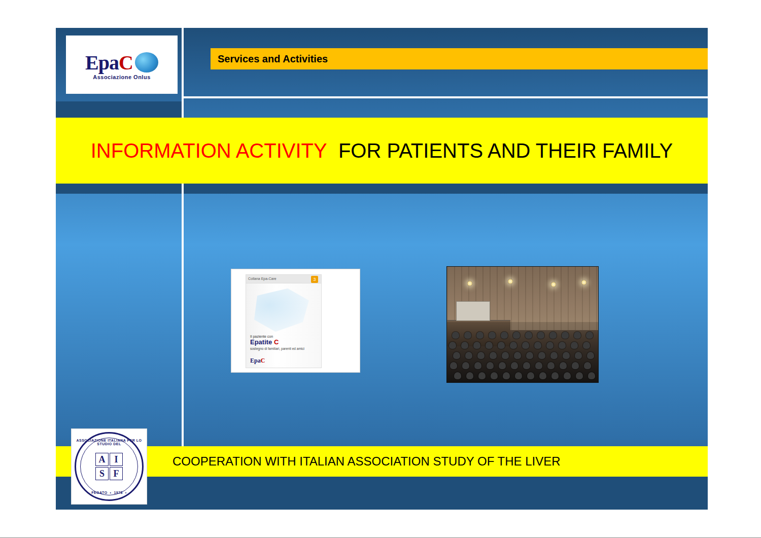Services and Activities
EpaC
Associazione Onlus
INFORMATION ACTIVITY FOR PATIENTS AND THEIR FAMILY
Collana Epa-Care
3
Il paziente con
Epatite C
sostegno di familiari, parenti ed amici
EpaC
COOPERATION WITH ITALIAN ASSOCIATION STUDY OF THE LIVER
ASSOCIAZIONE ITALIANA PER LO STUDIO DEL
A
I
S
F
FEGATO • 1978 •